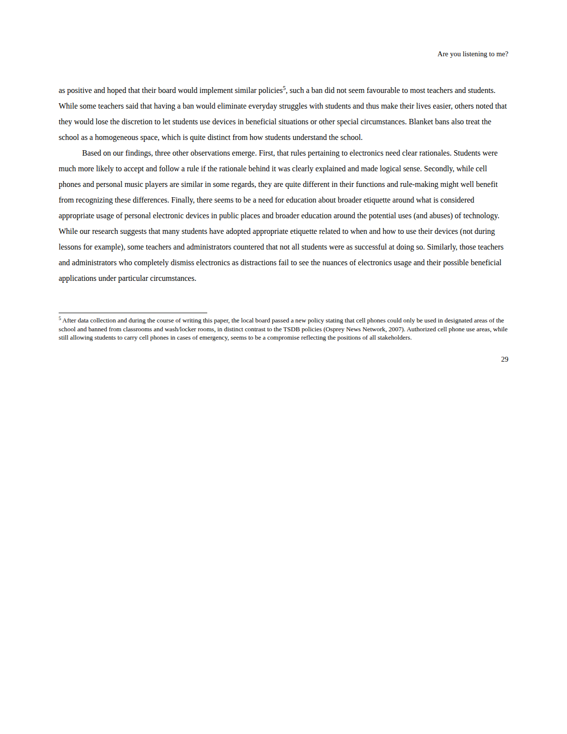Are you listening to me?
as positive and hoped that their board would implement similar policies5, such a ban did not seem favourable to most teachers and students. While some teachers said that having a ban would eliminate everyday struggles with students and thus make their lives easier, others noted that they would lose the discretion to let students use devices in beneficial situations or other special circumstances. Blanket bans also treat the school as a homogeneous space, which is quite distinct from how students understand the school.
Based on our findings, three other observations emerge. First, that rules pertaining to electronics need clear rationales. Students were much more likely to accept and follow a rule if the rationale behind it was clearly explained and made logical sense. Secondly, while cell phones and personal music players are similar in some regards, they are quite different in their functions and rule-making might well benefit from recognizing these differences. Finally, there seems to be a need for education about broader etiquette around what is considered appropriate usage of personal electronic devices in public places and broader education around the potential uses (and abuses) of technology. While our research suggests that many students have adopted appropriate etiquette related to when and how to use their devices (not during lessons for example), some teachers and administrators countered that not all students were as successful at doing so. Similarly, those teachers and administrators who completely dismiss electronics as distractions fail to see the nuances of electronics usage and their possible beneficial applications under particular circumstances.
5 After data collection and during the course of writing this paper, the local board passed a new policy stating that cell phones could only be used in designated areas of the school and banned from classrooms and wash/locker rooms, in distinct contrast to the TSDB policies (Osprey News Network, 2007). Authorized cell phone use areas, while still allowing students to carry cell phones in cases of emergency, seems to be a compromise reflecting the positions of all stakeholders.
29